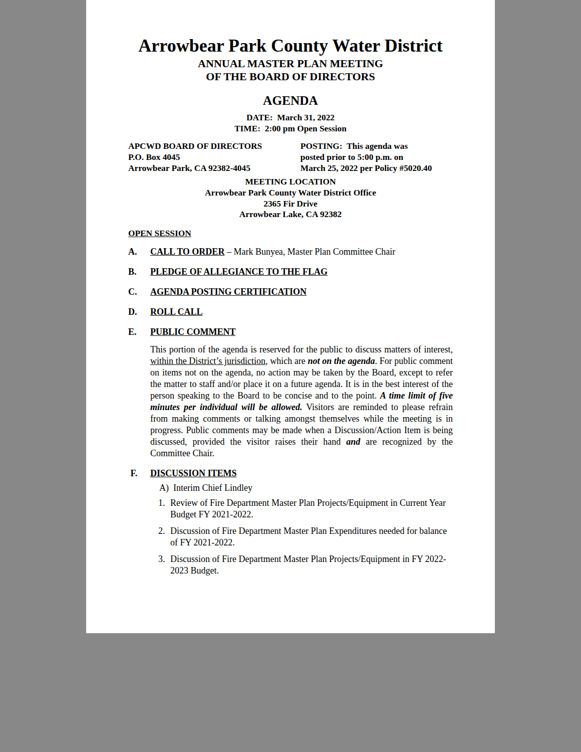Arrowbear Park County Water District
ANNUAL MASTER PLAN MEETING
OF THE BOARD OF DIRECTORS
AGENDA
DATE: March 31, 2022
TIME: 2:00 pm Open Session
| APCWD BOARD OF DIRECTORS P.O. Box 4045 Arrowbear Park, CA 92382-4045 | POSTING: This agenda was posted prior to 5:00 p.m. on March 25, 2022 per Policy #5020.40 |
MEETING LOCATION
Arrowbear Park County Water District Office
2365 Fir Drive
Arrowbear Lake, CA 92382
OPEN SESSION
A. CALL TO ORDER – Mark Bunyea, Master Plan Committee Chair
B. PLEDGE OF ALLEGIANCE TO THE FLAG
C. AGENDA POSTING CERTIFICATION
D. ROLL CALL
E. PUBLIC COMMENT
This portion of the agenda is reserved for the public to discuss matters of interest, within the District’s jurisdiction, which are not on the agenda. For public comment on items not on the agenda, no action may be taken by the Board, except to refer the matter to staff and/or place it on a future agenda. It is in the best interest of the person speaking to the Board to be concise and to the point. A time limit of five minutes per individual will be allowed. Visitors are reminded to please refrain from making comments or talking amongst themselves while the meeting is in progress. Public comments may be made when a Discussion/Action Item is being discussed, provided the visitor raises their hand and are recognized by the Committee Chair.
F. DISCUSSION ITEMS
A) Interim Chief Lindley
Review of Fire Department Master Plan Projects/Equipment in Current Year Budget FY 2021-2022.
Discussion of Fire Department Master Plan Expenditures needed for balance of FY 2021-2022.
Discussion of Fire Department Master Plan Projects/Equipment in FY 2022-2023 Budget.